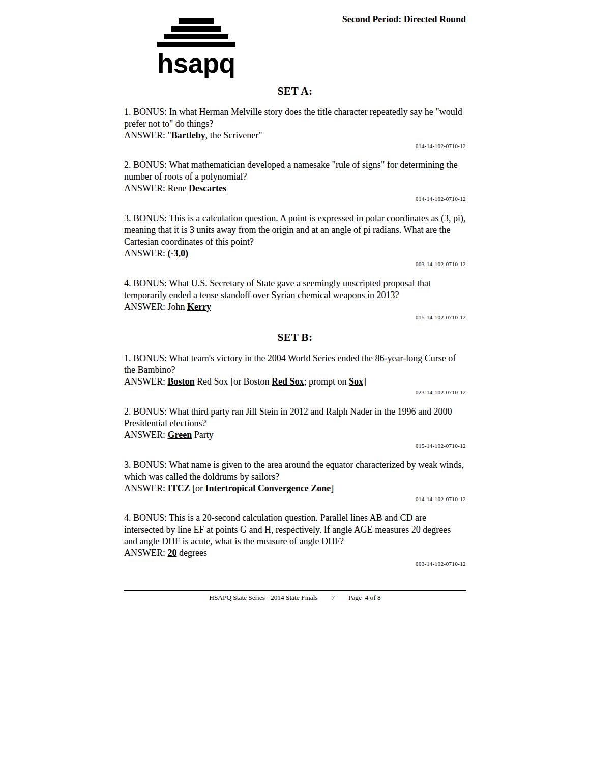Second Period: Directed Round
hsapq
SET A:
1. BONUS: In what Herman Melville story does the title character repeatedly say he "would prefer not to" do things?
ANSWER: "Bartleby, the Scrivener"
014-14-102-0710-12
2. BONUS: What mathematician developed a namesake "rule of signs" for determining the number of roots of a polynomial?
ANSWER: Rene Descartes
014-14-102-0710-12
3. BONUS: This is a calculation question. A point is expressed in polar coordinates as (3, pi), meaning that it is 3 units away from the origin and at an angle of pi radians. What are the Cartesian coordinates of this point?
ANSWER: (-3,0)
003-14-102-0710-12
4. BONUS: What U.S. Secretary of State gave a seemingly unscripted proposal that temporarily ended a tense standoff over Syrian chemical weapons in 2013?
ANSWER: John Kerry
015-14-102-0710-12
SET B:
1. BONUS: What team's victory in the 2004 World Series ended the 86-year-long Curse of the Bambino?
ANSWER: Boston Red Sox [or Boston Red Sox; prompt on Sox]
023-14-102-0710-12
2. BONUS: What third party ran Jill Stein in 2012 and Ralph Nader in the 1996 and 2000 Presidential elections?
ANSWER: Green Party
015-14-102-0710-12
3. BONUS: What name is given to the area around the equator characterized by weak winds, which was called the doldrums by sailors?
ANSWER: ITCZ [or Intertropical Convergence Zone]
014-14-102-0710-12
4. BONUS: This is a 20-second calculation question. Parallel lines AB and CD are intersected by line EF at points G and H, respectively. If angle AGE measures 20 degrees and angle DHF is acute, what is the measure of angle DHF?
ANSWER: 20 degrees
003-14-102-0710-12
HSAPQ State Series - 2014 State Finals 7 Page 4 of 8